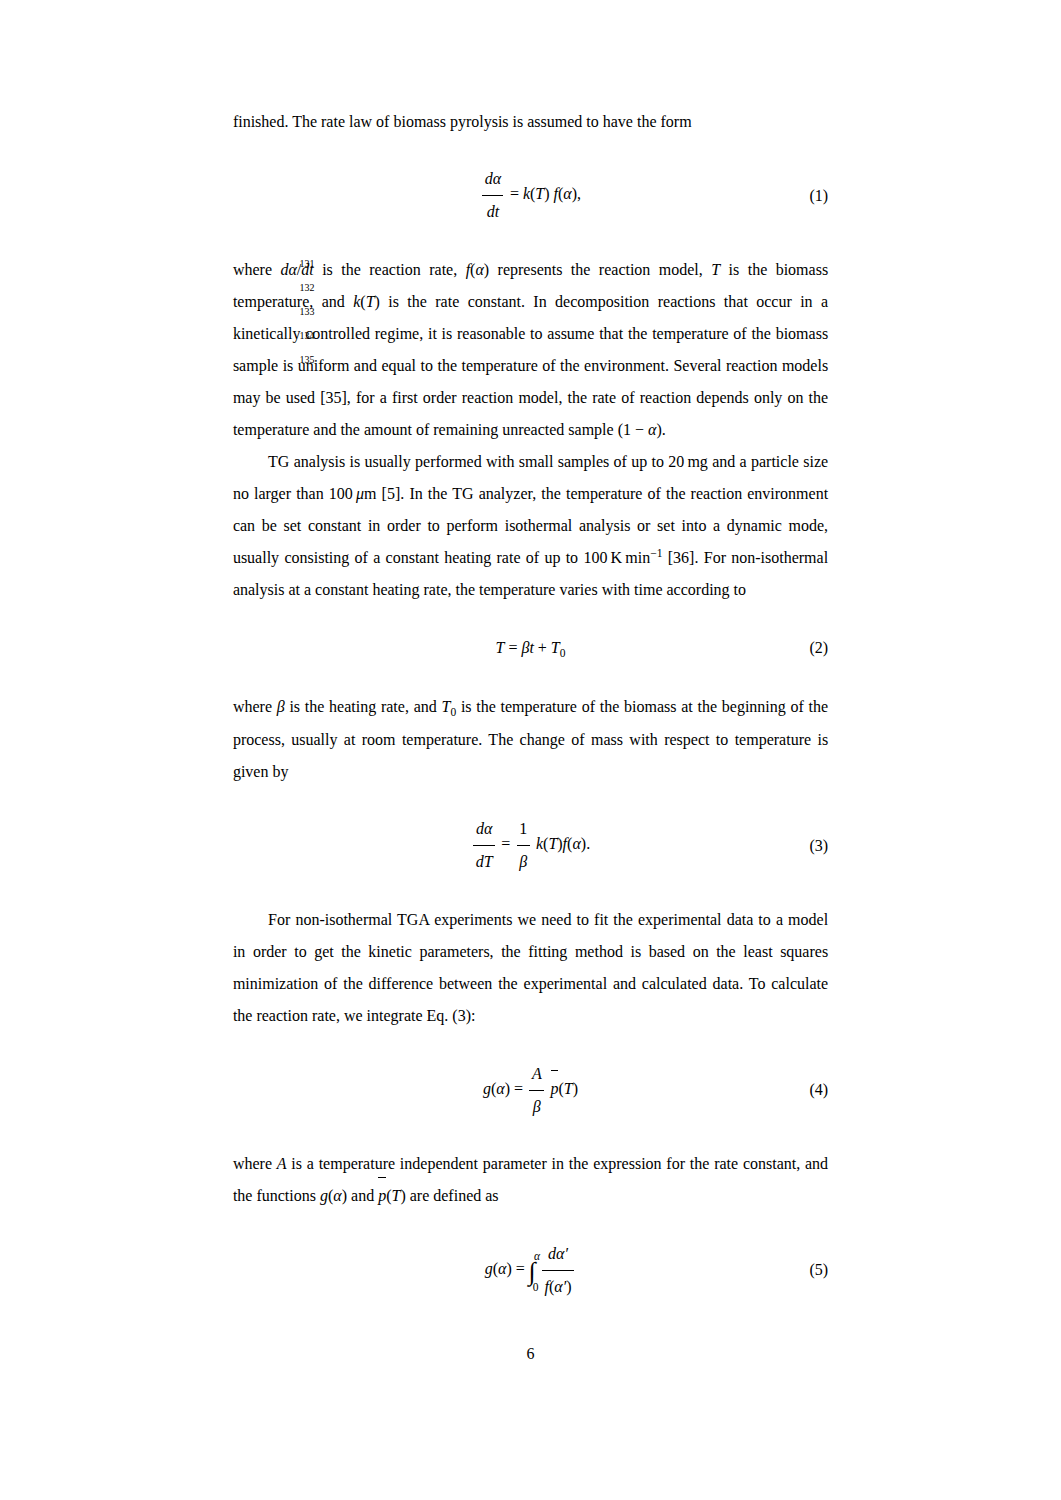finished. The rate law of biomass pyrolysis is assumed to have the form
dα dt = k(T) f(α),
(1)
131
132
133
134
135
where dα/dt is the reaction rate, f(α) represents the reaction model, T is the biomass temperature, and k(T) is the rate constant. In decomposition reactions that occur in a kinetically controlled regime, it is reasonable to assume that the temperature of the biomass sample is uniform and equal to the temperature of the environment. Several reaction models may be used [35], for a first order reaction model, the rate of reaction depends only on the temperature and the amount of remaining unreacted sample (1 − α).
TG analysis is usually performed with small samples of up to 20 mg and a particle size no larger than 100 μm [5]. In the TG analyzer, the temperature of the reaction environment can be set constant in order to perform isothermal analysis or set into a dynamic mode, usually consisting of a constant heating rate of up to 100 K min−1 [36]. For non-isothermal analysis at a constant heating rate, the temperature varies with time according to
T = βt + T0
(2)
where β is the heating rate, and T0 is the temperature of the biomass at the beginning of the process, usually at room temperature. The change of mass with respect to temperature is given by
dα dT = 1 β k(T)f(α).
(3)
For non-isothermal TGA experiments we need to fit the experimental data to a model in order to get the kinetic parameters, the fitting method is based on the least squares minimization of the difference between the experimental and calculated data. To calculate the reaction rate, we integrate Eq. (3):
g(α) = Aβ p(T)
(4)
where A is a temperature independent parameter in the expression for the rate constant, and the functions g(α) and p(T) are defined as
g(α) = ∫0α dα′f(α′)
(5)
6